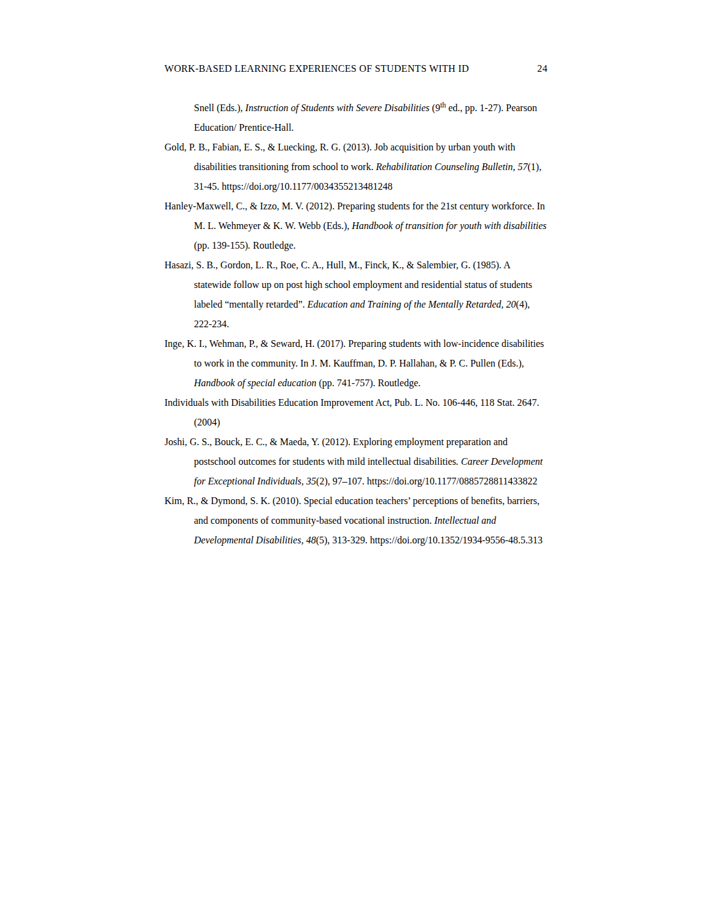Work-Based Learning Experiences of Students with ID 24
Snell (Eds.), Instruction of Students with Severe Disabilities (9th ed., pp. 1-27). Pearson Education/ Prentice-Hall.
Gold, P. B., Fabian, E. S., & Luecking, R. G. (2013). Job acquisition by urban youth with disabilities transitioning from school to work. Rehabilitation Counseling Bulletin, 57(1), 31-45. https://doi.org/10.1177/0034355213481248
Hanley-Maxwell, C., & Izzo, M. V. (2012). Preparing students for the 21st century workforce. In M. L. Wehmeyer & K. W. Webb (Eds.), Handbook of transition for youth with disabilities (pp. 139-155). Routledge.
Hasazi, S. B., Gordon, L. R., Roe, C. A., Hull, M., Finck, K., & Salembier, G. (1985). A statewide follow up on post high school employment and residential status of students labeled “mentally retarded”. Education and Training of the Mentally Retarded, 20(4), 222-234.
Inge, K. I., Wehman, P., & Seward, H. (2017). Preparing students with low-incidence disabilities to work in the community. In J. M. Kauffman, D. P. Hallahan, & P. C. Pullen (Eds.), Handbook of special education (pp. 741-757). Routledge.
Individuals with Disabilities Education Improvement Act, Pub. L. No. 106-446, 118 Stat. 2647. (2004)
Joshi, G. S., Bouck, E. C., & Maeda, Y. (2012). Exploring employment preparation and postschool outcomes for students with mild intellectual disabilities. Career Development for Exceptional Individuals, 35(2), 97–107. https://doi.org/10.1177/0885728811433822
Kim, R., & Dymond, S. K. (2010). Special education teachers’ perceptions of benefits, barriers, and components of community-based vocational instruction. Intellectual and Developmental Disabilities, 48(5), 313-329. https://doi.org/10.1352/1934-9556-48.5.313